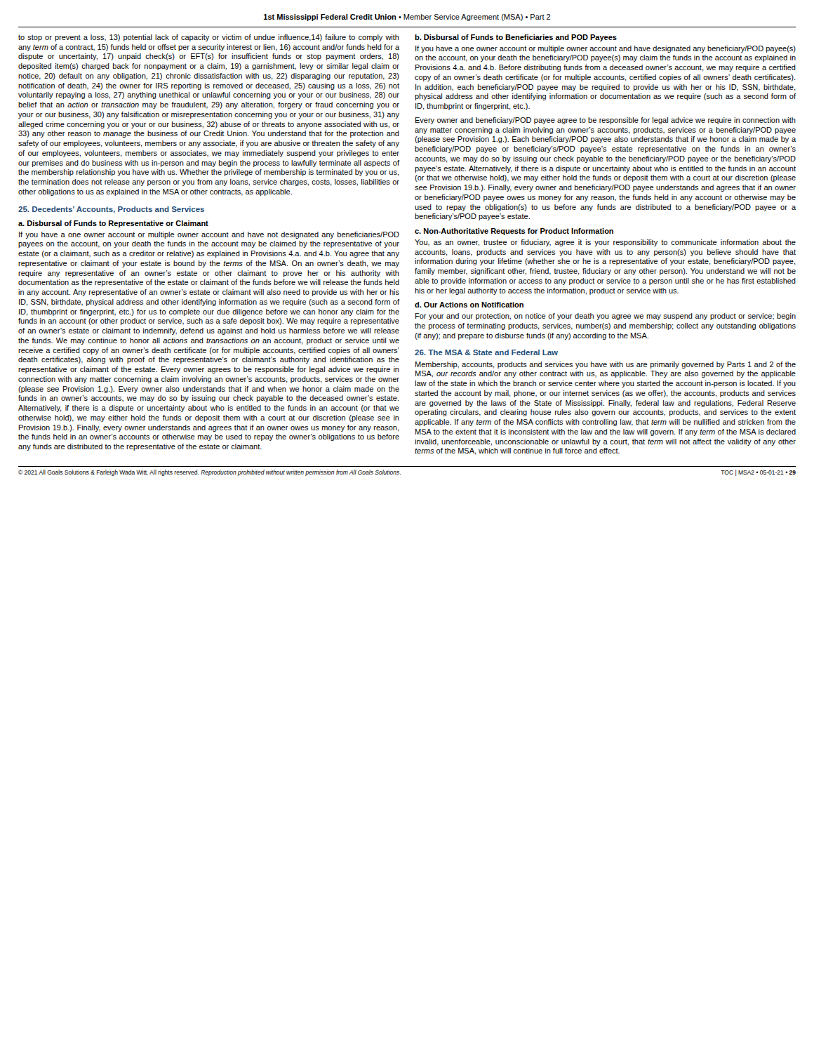1st Mississippi Federal Credit Union • Member Service Agreement (MSA) • Part 2
to stop or prevent a loss, 13) potential lack of capacity or victim of undue influence,14) failure to comply with any term of a contract, 15) funds held or offset per a security interest or lien, 16) account and/or funds held for a dispute or uncertainty, 17) unpaid check(s) or EFT(s) for insufficient funds or stop payment orders, 18) deposited item(s) charged back for nonpayment or a claim, 19) a garnishment, levy or similar legal claim or notice, 20) default on any obligation, 21) chronic dissatisfaction with us, 22) disparaging our reputation, 23) notification of death, 24) the owner for IRS reporting is removed or deceased, 25) causing us a loss, 26) not voluntarily repaying a loss, 27) anything unethical or unlawful concerning you or your or our business, 28) our belief that an action or transaction may be fraudulent, 29) any alteration, forgery or fraud concerning you or your or our business, 30) any falsification or misrepresentation concerning you or your or our business, 31) any alleged crime concerning you or your or our business, 32) abuse of or threats to anyone associated with us, or 33) any other reason to manage the business of our Credit Union. You understand that for the protection and safety of our employees, volunteers, members or any associate, if you are abusive or threaten the safety of any of our employees, volunteers, members or associates, we may immediately suspend your privileges to enter our premises and do business with us in-person and may begin the process to lawfully terminate all aspects of the membership relationship you have with us. Whether the privilege of membership is terminated by you or us, the termination does not release any person or you from any loans, service charges, costs, losses, liabilities or other obligations to us as explained in the MSA or other contracts, as applicable.
25. Decedents’ Accounts, Products and Services
a. Disbursal of Funds to Representative or Claimant
If you have a one owner account or multiple owner account and have not designated any beneficiaries/POD payees on the account, on your death the funds in the account may be claimed by the representative of your estate (or a claimant, such as a creditor or relative) as explained in Provisions 4.a. and 4.b. You agree that any representative or claimant of your estate is bound by the terms of the MSA. On an owner’s death, we may require any representative of an owner’s estate or other claimant to prove her or his authority with documentation as the representative of the estate or claimant of the funds before we will release the funds held in any account. Any representative of an owner’s estate or claimant will also need to provide us with her or his ID, SSN, birthdate, physical address and other identifying information as we require (such as a second form of ID, thumbprint or fingerprint, etc.) for us to complete our due diligence before we can honor any claim for the funds in an account (or other product or service, such as a safe deposit box). We may require a representative of an owner’s estate or claimant to indemnify, defend us against and hold us harmless before we will release the funds. We may continue to honor all actions and transactions on an account, product or service until we receive a certified copy of an owner’s death certificate (or for multiple accounts, certified copies of all owners’ death certificates), along with proof of the representative’s or claimant’s authority and identification as the representative or claimant of the estate. Every owner agrees to be responsible for legal advice we require in connection with any matter concerning a claim involving an owner’s accounts, products, services or the owner (please see Provision 1.g.). Every owner also understands that if and when we honor a claim made on the funds in an owner’s accounts, we may do so by issuing our check payable to the deceased owner’s estate. Alternatively, if there is a dispute or uncertainty about who is entitled to the funds in an account (or that we otherwise hold), we may either hold the funds or deposit them with a court at our discretion (please see in Provision 19.b.). Finally, every owner understands and agrees that if an owner owes us money for any reason, the funds held in an owner’s accounts or otherwise may be used to repay the owner’s obligations to us before any funds are distributed to the representative of the estate or claimant.
b. Disbursal of Funds to Beneficiaries and POD Payees
If you have a one owner account or multiple owner account and have designated any beneficiary/POD payee(s) on the account, on your death the beneficiary/POD payee(s) may claim the funds in the account as explained in Provisions 4.a. and 4.b. Before distributing funds from a deceased owner’s account, we may require a certified copy of an owner’s death certificate (or for multiple accounts, certified copies of all owners’ death certificates). In addition, each beneficiary/POD payee may be required to provide us with her or his ID, SSN, birthdate, physical address and other identifying information or documentation as we require (such as a second form of ID, thumbprint or fingerprint, etc.).
Every owner and beneficiary/POD payee agree to be responsible for legal advice we require in connection with any matter concerning a claim involving an owner’s accounts, products, services or a beneficiary/POD payee (please see Provision 1.g.). Each beneficiary/POD payee also understands that if we honor a claim made by a beneficiary/POD payee or beneficiary’s/POD payee’s estate representative on the funds in an owner’s accounts, we may do so by issuing our check payable to the beneficiary/POD payee or the beneficiary’s/POD payee’s estate. Alternatively, if there is a dispute or uncertainty about who is entitled to the funds in an account (or that we otherwise hold), we may either hold the funds or deposit them with a court at our discretion (please see Provision 19.b.). Finally, every owner and beneficiary/POD payee understands and agrees that if an owner or beneficiary/POD payee owes us money for any reason, the funds held in any account or otherwise may be used to repay the obligation(s) to us before any funds are distributed to a beneficiary/POD payee or a beneficiary’s/POD payee’s estate.
c. Non-Authoritative Requests for Product Information
You, as an owner, trustee or fiduciary, agree it is your responsibility to communicate information about the accounts, loans, products and services you have with us to any person(s) you believe should have that information during your lifetime (whether she or he is a representative of your estate, beneficiary/POD payee, family member, significant other, friend, trustee, fiduciary or any other person). You understand we will not be able to provide information or access to any product or service to a person until she or he has first established his or her legal authority to access the information, product or service with us.
d. Our Actions on Notification
For your and our protection, on notice of your death you agree we may suspend any product or service; begin the process of terminating products, services, number(s) and membership; collect any outstanding obligations (if any); and prepare to disburse funds (if any) according to the MSA.
26. The MSA & State and Federal Law
Membership, accounts, products and services you have with us are primarily governed by Parts 1 and 2 of the MSA, our records and/or any other contract with us, as applicable. They are also governed by the applicable law of the state in which the branch or service center where you started the account in-person is located. If you started the account by mail, phone, or our internet services (as we offer), the accounts, products and services are governed by the laws of the State of Mississippi. Finally, federal law and regulations, Federal Reserve operating circulars, and clearing house rules also govern our accounts, products, and services to the extent applicable. If any term of the MSA conflicts with controlling law, that term will be nullified and stricken from the MSA to the extent that it is inconsistent with the law and the law will govern. If any term of the MSA is declared invalid, unenforceable, unconscionable or unlawful by a court, that term will not affect the validity of any other terms of the MSA, which will continue in full force and effect.
© 2021 All Goals Solutions & Farleigh Wada Witt. All rights reserved. Reproduction prohibited without written permission from All Goals Solutions.
TOC | MSA2 • 05-01-21 • 29